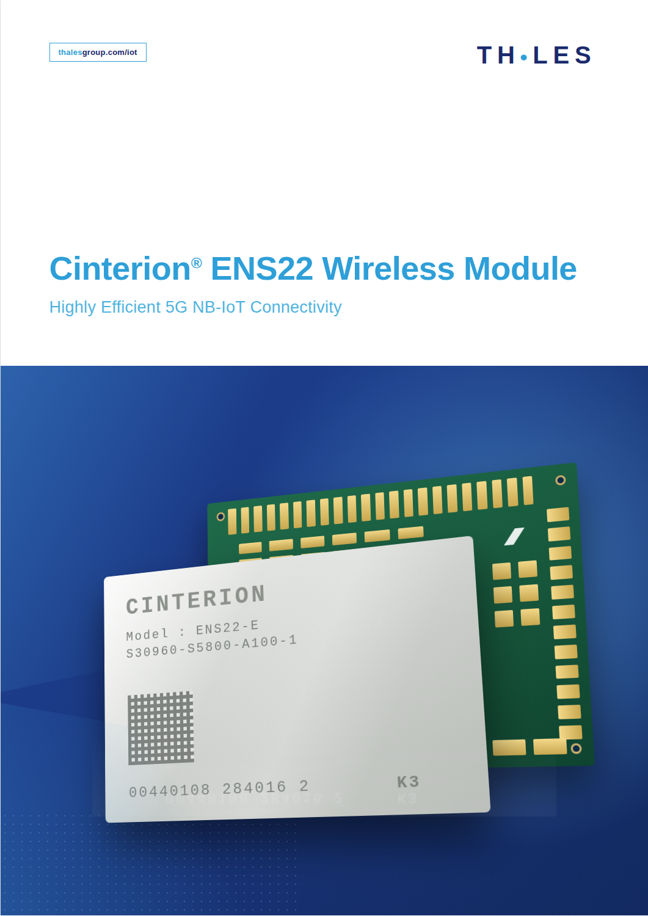thalesgroup.com/iot
TH•LES
Cinterion® ENS22 Wireless Module
Highly Efficient 5G NB-IoT Connectivity
CINTERION
Model : ENS22-E
S30960-S5800-A100-1
00440108 284016 2 K3
00440108 284016 2 K3